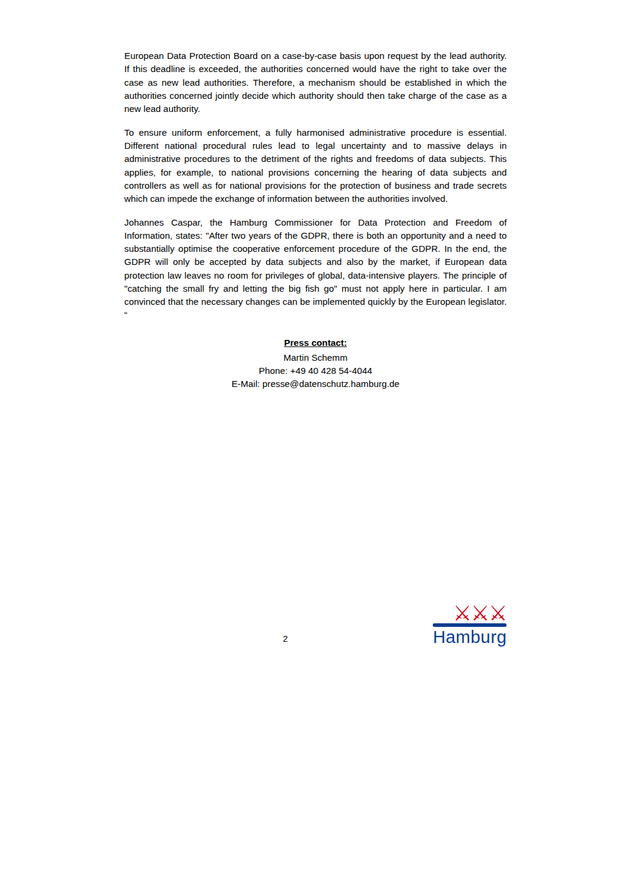European Data Protection Board on a case-by-case basis upon request by the lead authority. If this deadline is exceeded, the authorities concerned would have the right to take over the case as new lead authorities. Therefore, a mechanism should be established in which the authorities concerned jointly decide which authority should then take charge of the case as a new lead authority.
To ensure uniform enforcement, a fully harmonised administrative procedure is essential. Different national procedural rules lead to legal uncertainty and to massive delays in administrative procedures to the detriment of the rights and freedoms of data subjects. This applies, for example, to national provisions concerning the hearing of data subjects and controllers as well as for national provisions for the protection of business and trade secrets which can impede the exchange of information between the authorities involved.
Johannes Caspar, the Hamburg Commissioner for Data Protection and Freedom of Information, states: "After two years of the GDPR, there is both an opportunity and a need to substantially optimise the cooperative enforcement procedure of the GDPR. In the end, the GDPR will only be accepted by data subjects and also by the market, if European data protection law leaves no room for privileges of global, data-intensive players. The principle of "catching the small fry and letting the big fish go" must not apply here in particular. I am convinced that the necessary changes can be implemented quickly by the European legislator. “
Press contact:
Martin Schemm
Phone: +49 40 428 54-4044
E-Mail: presse@datenschutz.hamburg.de
2
⚔⚔⚔ Hamburg